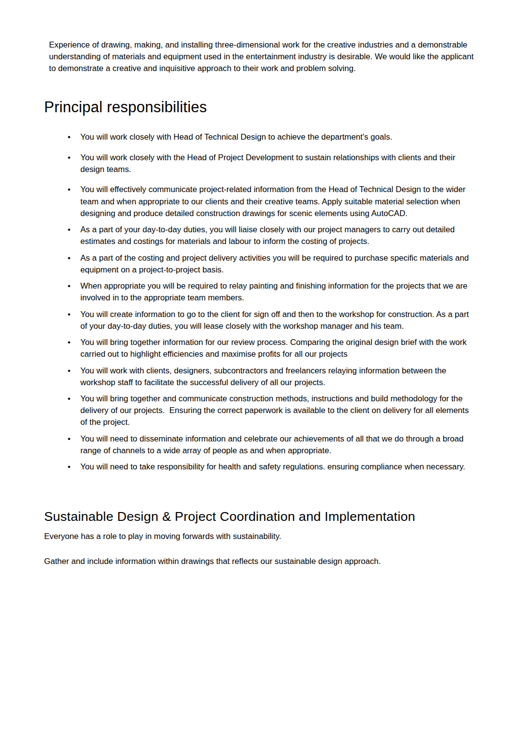Experience of drawing, making, and installing three-dimensional work for the creative industries and a demonstrable understanding of materials and equipment used in the entertainment industry is desirable. We would like the applicant to demonstrate a creative and inquisitive approach to their work and problem solving.
Principal responsibilities
You will work closely with Head of Technical Design to achieve the department's goals.
You will work closely with the Head of Project Development to sustain relationships with clients and their design teams.
You will effectively communicate project-related information from the Head of Technical Design to the wider team and when appropriate to our clients and their creative teams. Apply suitable material selection when designing and produce detailed construction drawings for scenic elements using AutoCAD.
As a part of your day-to-day duties, you will liaise closely with our project managers to carry out detailed estimates and costings for materials and labour to inform the costing of projects.
As a part of the costing and project delivery activities you will be required to purchase specific materials and equipment on a project-to-project basis.
When appropriate you will be required to relay painting and finishing information for the projects that we are involved in to the appropriate team members.
You will create information to go to the client for sign off and then to the workshop for construction. As a part of your day-to-day duties, you will lease closely with the workshop manager and his team.
You will bring together information for our review process. Comparing the original design brief with the work carried out to highlight efficiencies and maximise profits for all our projects
You will work with clients, designers, subcontractors and freelancers relaying information between the workshop staff to facilitate the successful delivery of all our projects.
You will bring together and communicate construction methods, instructions and build methodology for the delivery of our projects. Ensuring the correct paperwork is available to the client on delivery for all elements of the project.
You will need to disseminate information and celebrate our achievements of all that we do through a broad range of channels to a wide array of people as and when appropriate.
You will need to take responsibility for health and safety regulations. ensuring compliance when necessary.
Sustainable Design & Project Coordination and Implementation
Everyone has a role to play in moving forwards with sustainability.
Gather and include information within drawings that reflects our sustainable design approach.